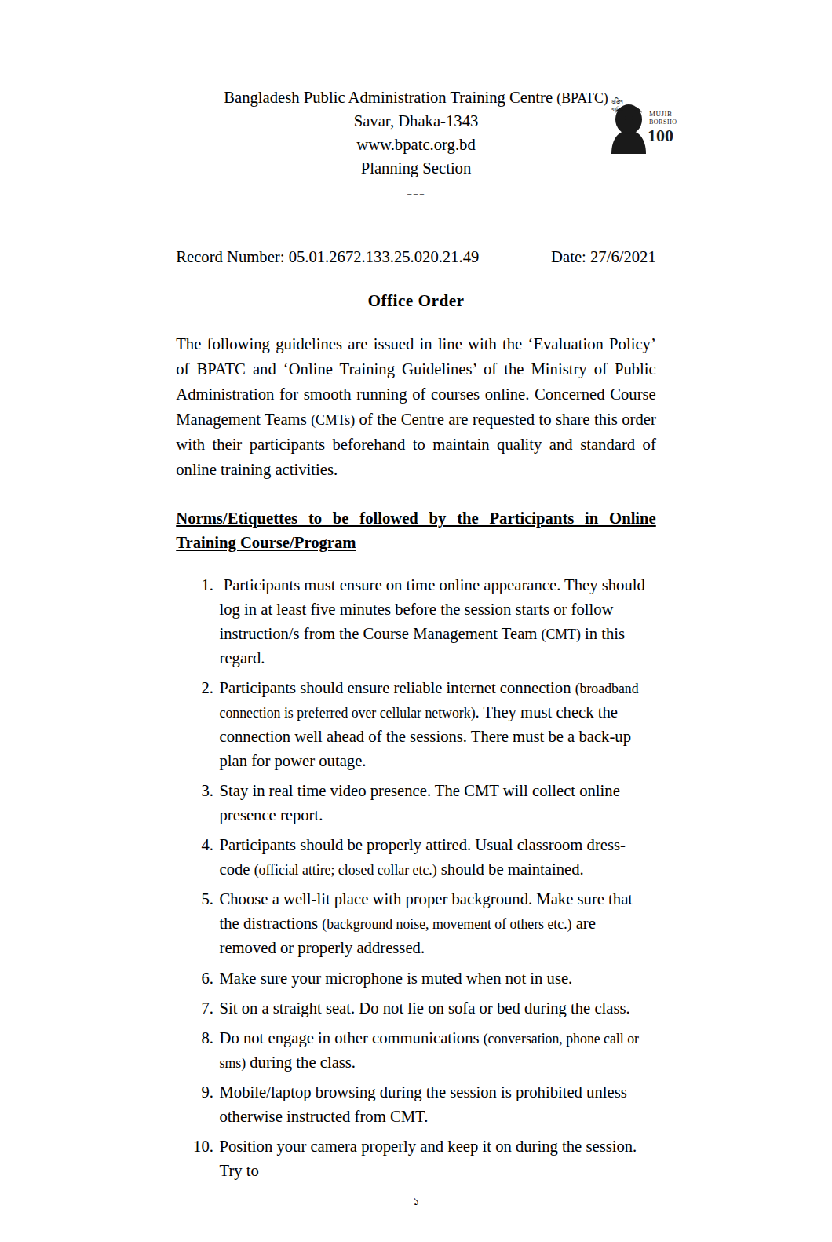MUJIB BORSHO 100 মুজিব বর্ষ
Bangladesh Public Administration Training Centre (BPATC) Savar, Dhaka-1343 www.bpatc.org.bd Planning Section ---
Record Number: 05.01.2672.133.25.020.21.49
Date: 27/6/2021
Office Order
The following guidelines are issued in line with the ‘Evaluation Policy’ of BPATC and ‘Online Training Guidelines’ of the Ministry of Public Administration for smooth running of courses online. Concerned Course Management Teams (CMTs) of the Centre are requested to share this order with their participants beforehand to maintain quality and standard of online training activities.
Norms/Etiquettes to be followed by the Participants in Online Training Course/Program
Participants must ensure on time online appearance. They should log in at least five minutes before the session starts or follow instruction/s from the Course Management Team (CMT) in this regard.
Participants should ensure reliable internet connection (broadband connection is preferred over cellular network). They must check the connection well ahead of the sessions. There must be a back-up plan for power outage.
Stay in real time video presence. The CMT will collect online presence report.
Participants should be properly attired. Usual classroom dress-code (official attire; closed collar etc.) should be maintained.
Choose a well-lit place with proper background. Make sure that the distractions (background noise, movement of others etc.) are removed or properly addressed.
Make sure your microphone is muted when not in use.
Sit on a straight seat. Do not lie on sofa or bed during the class.
Do not engage in other communications (conversation, phone call or sms) during the class.
Mobile/laptop browsing during the session is prohibited unless otherwise instructed from CMT.
Position your camera properly and keep it on during the session. Try to
১